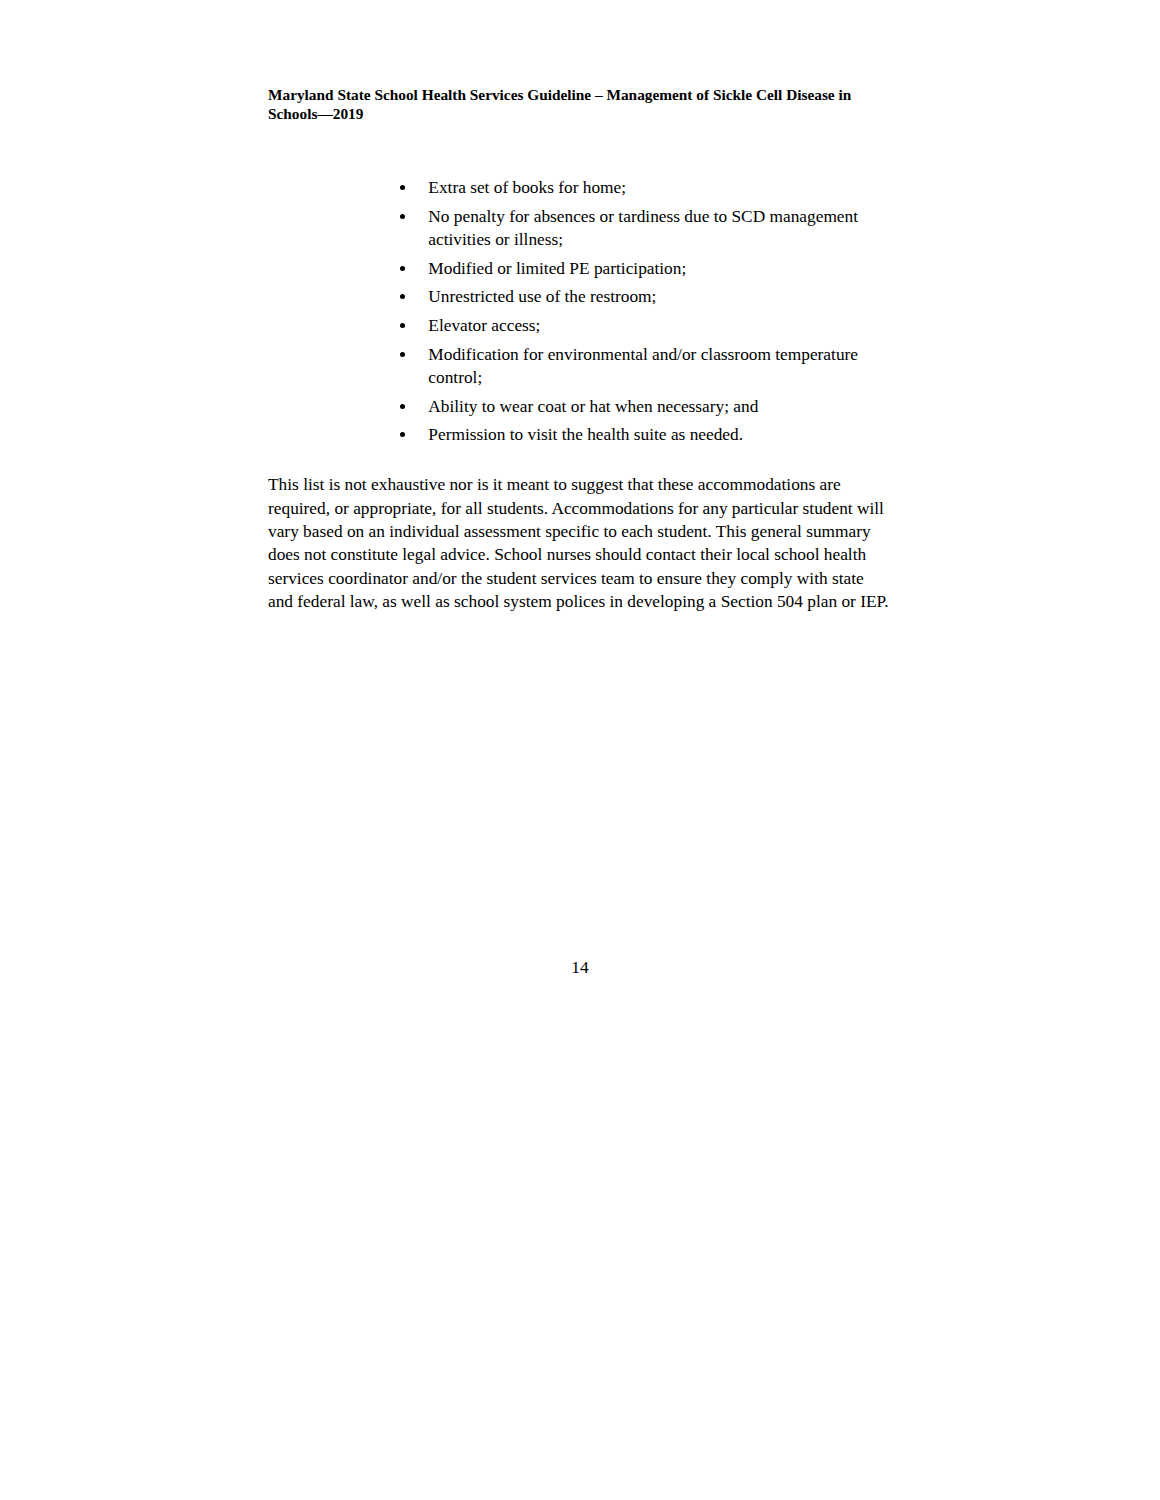Maryland State School Health Services Guideline – Management of Sickle Cell Disease in Schools—2019
Extra set of books for home;
No penalty for absences or tardiness due to SCD management activities or illness;
Modified or limited PE participation;
Unrestricted use of the restroom;
Elevator access;
Modification for environmental and/or classroom temperature control;
Ability to wear coat or hat when necessary; and
Permission to visit the health suite as needed.
This list is not exhaustive nor is it meant to suggest that these accommodations are required, or appropriate, for all students. Accommodations for any particular student will vary based on an individual assessment specific to each student. This general summary does not constitute legal advice. School nurses should contact their local school health services coordinator and/or the student services team to ensure they comply with state and federal law, as well as school system polices in developing a Section 504 plan or IEP.
14